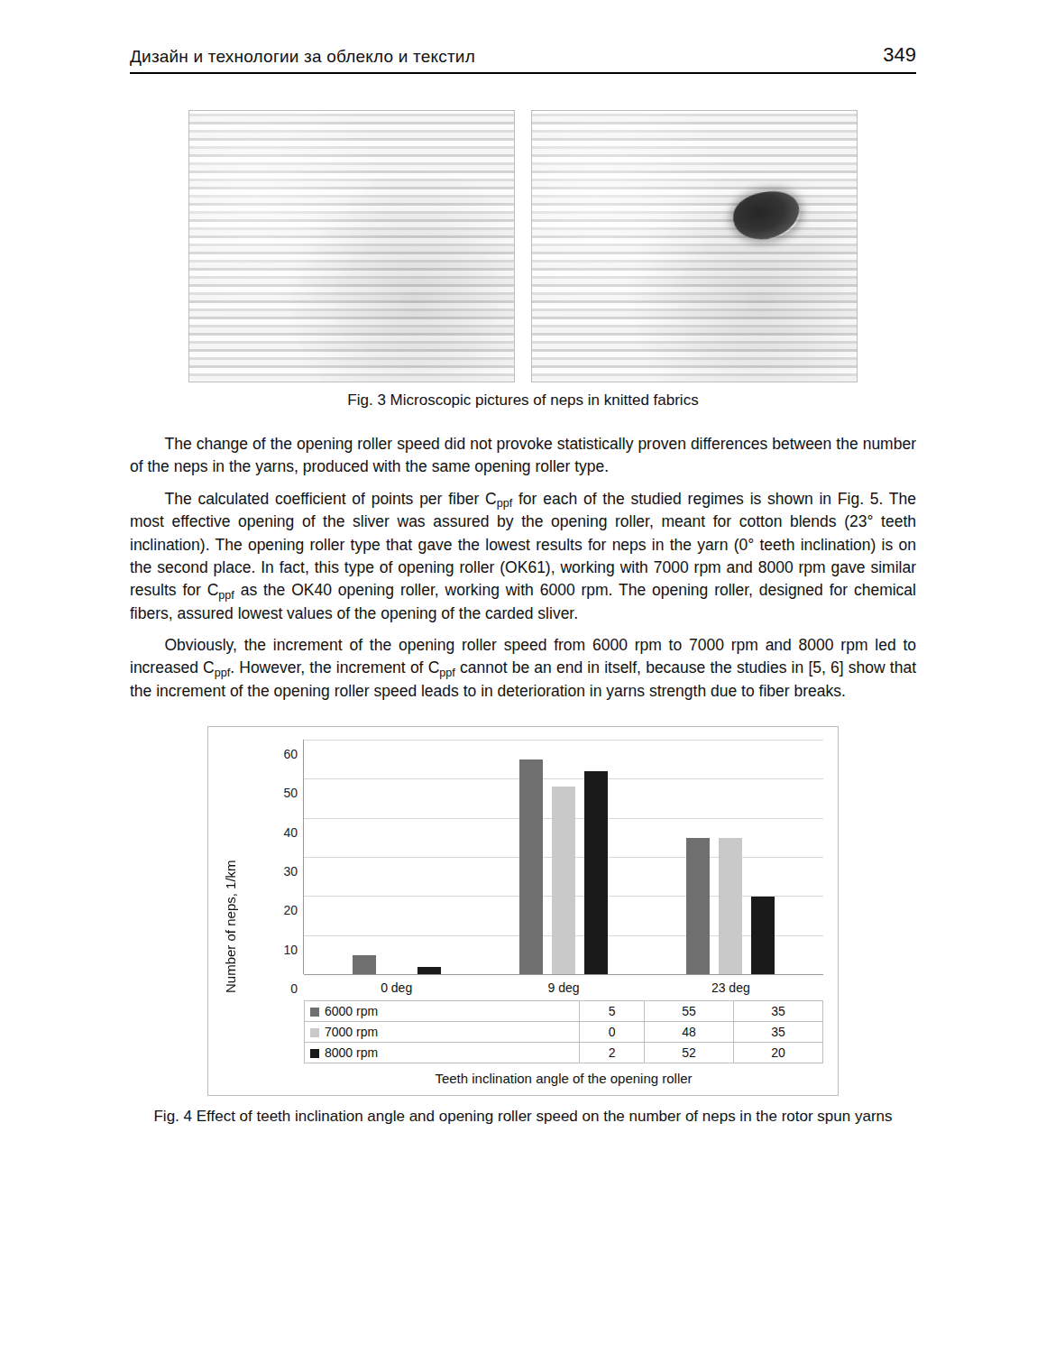Дизайн и технологии за облекло и текстил
349
Fig. 3 Microscopic pictures of neps in knitted fabrics
The change of the opening roller speed did not provoke statistically proven differences between the number of the neps in the yarns, produced with the same opening roller type.
The calculated coefficient of points per fiber Cppf for each of the studied regimes is shown in Fig. 5. The most effective opening of the sliver was assured by the opening roller, meant for cotton blends (23° teeth inclination). The opening roller type that gave the lowest results for neps in the yarn (0° teeth inclination) is on the second place. In fact, this type of opening roller (OK61), working with 7000 rpm and 8000 rpm gave similar results for Cppf as the OK40 opening roller, working with 6000 rpm. The opening roller, designed for chemical fibers, assured lowest values of the opening of the carded sliver.
Obviously, the increment of the opening roller speed from 6000 rpm to 7000 rpm and 8000 rpm led to increased Cppf. However, the increment of Cppf cannot be an end in itself, because the studies in [5, 6] show that the increment of the opening roller speed leads to in deterioration in yarns strength due to fiber breaks.
Number of neps, 1/km
60
50
40
30
20
10
0
0 deg
9 deg
23 deg
| 6000 rpm | 5 | 55 | 35 |
| 7000 rpm | 0 | 48 | 35 |
| 8000 rpm | 2 | 52 | 20 |
Teeth inclination angle of the opening roller
Fig. 4 Effect of teeth inclination angle and opening roller speed on the number of neps in the rotor spun yarns